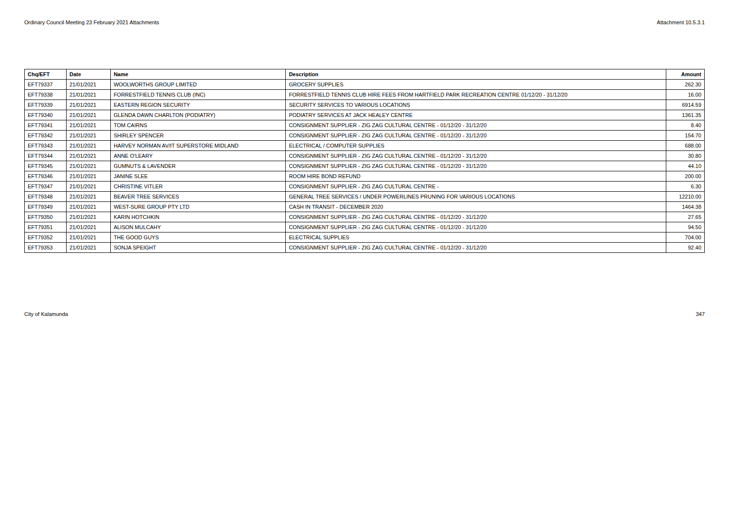Ordinary Council Meeting 23 February 2021 Attachments Attachment 10.5.3.1
| Chq/EFT | Date | Name | Description | Amount |
| --- | --- | --- | --- | --- |
| EFT79337 | 21/01/2021 | WOOLWORTHS GROUP LIMITED | GROCERY SUPPLIES | 262.30 |
| EFT79338 | 21/01/2021 | FORRESTFIELD TENNIS CLUB (INC) | FORRESTFIELD TENNIS CLUB HIRE FEES FROM HARTFIELD PARK RECREATION CENTRE 01/12/20 - 31/12/20 | 16.00 |
| EFT79339 | 21/01/2021 | EASTERN REGION SECURITY | SECURITY SERVICES TO VARIOUS LOCATIONS | 6914.59 |
| EFT79340 | 21/01/2021 | GLENDA DAWN CHARLTON (PODIATRY) | PODIATRY SERVICES AT JACK HEALEY CENTRE | 1361.35 |
| EFT79341 | 21/01/2021 | TOM CAIRNS | CONSIGNMENT SUPPLIER - ZIG ZAG CULTURAL CENTRE - 01/12/20 - 31/12/20 | 8.40 |
| EFT79342 | 21/01/2021 | SHIRLEY SPENCER | CONSIGNMENT SUPPLIER - ZIG ZAG CULTURAL CENTRE - 01/12/20 - 31/12/20 | 154.70 |
| EFT79343 | 21/01/2021 | HARVEY NORMAN AV/IT SUPERSTORE MIDLAND | ELECTRICAL / COMPUTER SUPPLIES | 688.00 |
| EFT79344 | 21/01/2021 | ANNE O'LEARY | CONSIGNMENT SUPPLIER - ZIG ZAG CULTURAL CENTRE - 01/12/20 - 31/12/20 | 30.80 |
| EFT79345 | 21/01/2021 | GUMNUTS & LAVENDER | CONSIGNMENT SUPPLIER - ZIG ZAG CULTURAL CENTRE - 01/12/20 - 31/12/20 | 44.10 |
| EFT79346 | 21/01/2021 | JANINE SLEE | ROOM HIRE BOND REFUND | 200.00 |
| EFT79347 | 21/01/2021 | CHRISTINE VITLER | CONSIGNMENT SUPPLIER - ZIG ZAG CULTURAL CENTRE - | 6.30 |
| EFT79348 | 21/01/2021 | BEAVER TREE SERVICES | GENERAL TREE SERVICES / UNDER POWERLINES PRUNING FOR VARIOUS LOCATIONS | 12210.00 |
| EFT79349 | 21/01/2021 | WEST-SURE GROUP PTY LTD | CASH IN TRANSIT - DECEMBER 2020 | 1464.38 |
| EFT79350 | 21/01/2021 | KARIN HOTCHKIN | CONSIGNMENT SUPPLIER - ZIG ZAG CULTURAL CENTRE - 01/12/20 - 31/12/20 | 27.65 |
| EFT79351 | 21/01/2021 | ALISON MULCAHY | CONSIGNMENT SUPPLIER - ZIG ZAG CULTURAL CENTRE - 01/12/20 - 31/12/20 | 94.50 |
| EFT79352 | 21/01/2021 | THE GOOD GUYS | ELECTRICAL SUPPLIES | 704.00 |
| EFT79353 | 21/01/2021 | SONJA SPEIGHT | CONSIGNMENT SUPPLIER - ZIG ZAG CULTURAL CENTRE - 01/12/20 - 31/12/20 | 92.40 |
City of Kalamunda 347